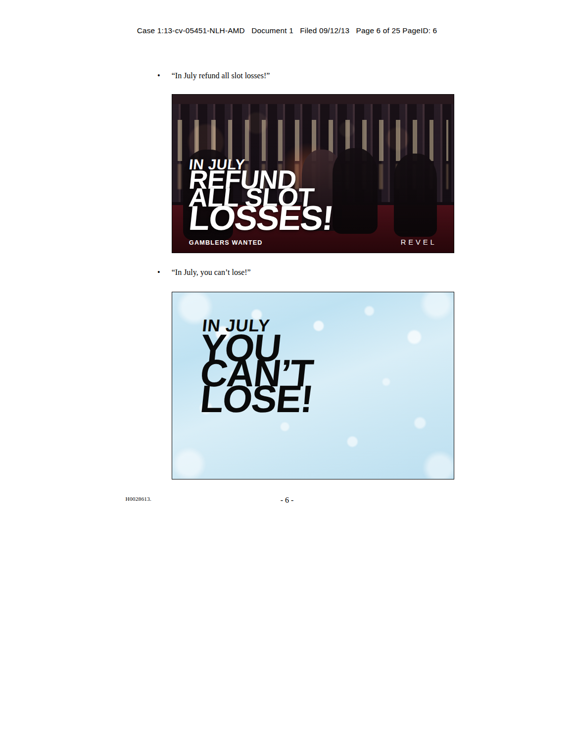Case 1:13-cv-05451-NLH-AMD Document 1 Filed 09/12/13 Page 6 of 25 PageID: 6
“In July refund all slot losses!”
IN JULY
REFUND
ALL SLOT
LOSSES!
Gamblers Wanted
Revel
“In July, you can’t lose!”
IN JULY
YOU
CAN’T
LOSE!
H0028613. - 6 -